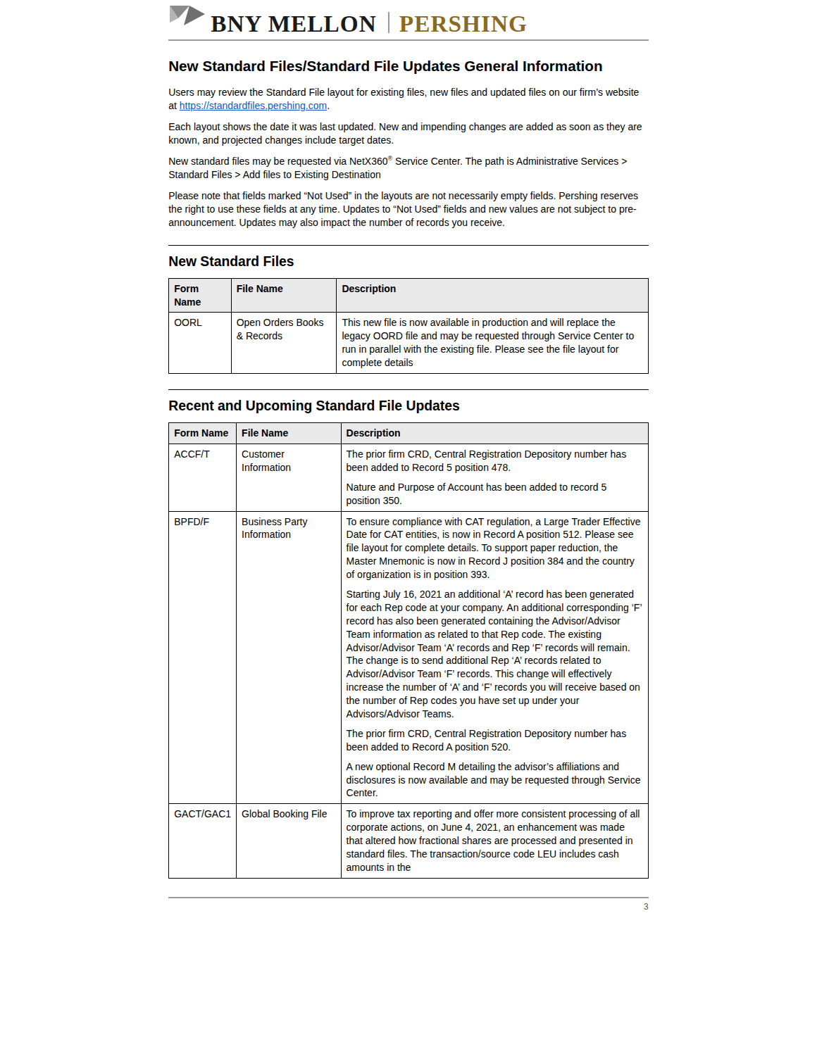BNY MELLON PERSHING
New Standard Files/Standard File Updates General Information
Users may review the Standard File layout for existing files, new files and updated files on our firm’s website at https://standardfiles.pershing.com.
Each layout shows the date it was last updated. New and impending changes are added as soon as they are known, and projected changes include target dates.
New standard files may be requested via NetX360® Service Center. The path is Administrative Services > Standard Files > Add files to Existing Destination
Please note that fields marked “Not Used” in the layouts are not necessarily empty fields. Pershing reserves the right to use these fields at any time. Updates to “Not Used” fields and new values are not subject to pre-announcement. Updates may also impact the number of records you receive.
New Standard Files
| Form Name | File Name | Description |
| --- | --- | --- |
| OORL | Open Orders Books & Records | This new file is now available in production and will replace the legacy OORD file and may be requested through Service Center to run in parallel with the existing file. Please see the file layout for complete details |
Recent and Upcoming Standard File Updates
| Form Name | File Name | Description |
| --- | --- | --- |
| ACCF/T | Customer Information | The prior firm CRD, Central Registration Depository number has been added to Record 5 position 478. Nature and Purpose of Account has been added to record 5 position 350. |
| BPFD/F | Business Party Information | To ensure compliance with CAT regulation, a Large Trader Effective Date for CAT entities, is now in Record A position 512. Please see file layout for complete details. To support paper reduction, the Master Mnemonic is now in Record J position 384 and the country of organization is in position 393. Starting July 16, 2021 an additional ‘A’ record has been generated for each Rep code at your company. An additional corresponding ‘F’ record has also been generated containing the Advisor/Advisor Team information as related to that Rep code. The existing Advisor/Advisor Team ‘A’ records and Rep ‘F’ records will remain. The change is to send additional Rep ‘A’ records related to Advisor/Advisor Team ‘F’ records. This change will effectively increase the number of ‘A’ and ‘F’ records you will receive based on the number of Rep codes you have set up under your Advisors/Advisor Teams. The prior firm CRD, Central Registration Depository number has been added to Record A position 520. A new optional Record M detailing the advisor’s affiliations and disclosures is now available and may be requested through Service Center. |
| GACT/GAC1 | Global Booking File | To improve tax reporting and offer more consistent processing of all corporate actions, on June 4, 2021, an enhancement was made that altered how fractional shares are processed and presented in standard files. The transaction/source code LEU includes cash amounts in the |
3